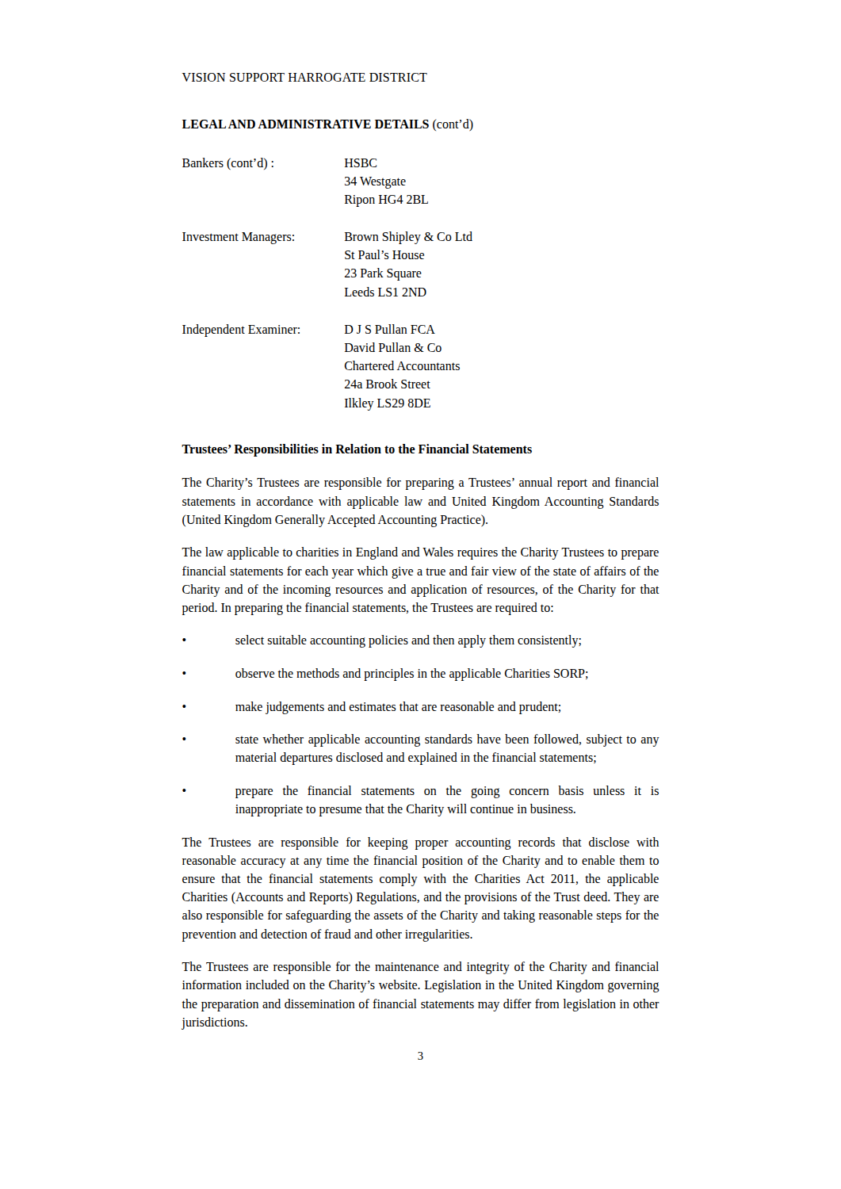VISION SUPPORT HARROGATE DISTRICT
LEGAL AND ADMINISTRATIVE DETAILS (cont’d)
| Bankers (cont’d) : | HSBC 34 Westgate Ripon HG4 2BL |
| Investment Managers: | Brown Shipley & Co Ltd St Paul’s House 23 Park Square Leeds LS1 2ND |
| Independent Examiner: | D J S Pullan FCA David Pullan & Co Chartered Accountants 24a Brook Street Ilkley LS29 8DE |
Trustees’ Responsibilities in Relation to the Financial Statements
The Charity’s Trustees are responsible for preparing a Trustees’ annual report and financial statements in accordance with applicable law and United Kingdom Accounting Standards (United Kingdom Generally Accepted Accounting Practice).
The law applicable to charities in England and Wales requires the Charity Trustees to prepare financial statements for each year which give a true and fair view of the state of affairs of the Charity and of the incoming resources and application of resources, of the Charity for that period. In preparing the financial statements, the Trustees are required to:
select suitable accounting policies and then apply them consistently;
observe the methods and principles in the applicable Charities SORP;
make judgements and estimates that are reasonable and prudent;
state whether applicable accounting standards have been followed, subject to any material departures disclosed and explained in the financial statements;
prepare the financial statements on the going concern basis unless it is inappropriate to presume that the Charity will continue in business.
The Trustees are responsible for keeping proper accounting records that disclose with reasonable accuracy at any time the financial position of the Charity and to enable them to ensure that the financial statements comply with the Charities Act 2011, the applicable Charities (Accounts and Reports) Regulations, and the provisions of the Trust deed. They are also responsible for safeguarding the assets of the Charity and taking reasonable steps for the prevention and detection of fraud and other irregularities.
The Trustees are responsible for the maintenance and integrity of the Charity and financial information included on the Charity’s website. Legislation in the United Kingdom governing the preparation and dissemination of financial statements may differ from legislation in other jurisdictions.
3